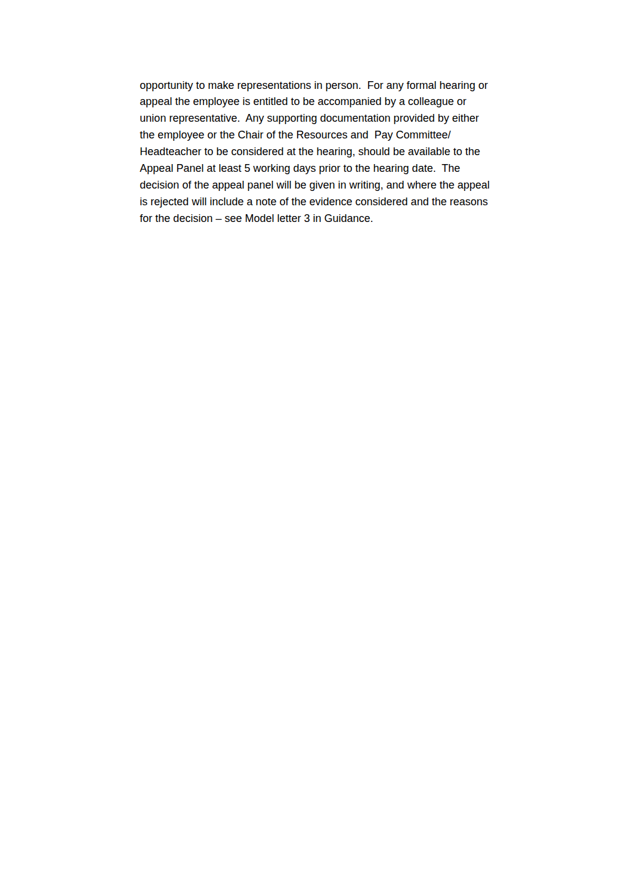opportunity to make representations in person. For any formal hearing or appeal the employee is entitled to be accompanied by a colleague or union representative. Any supporting documentation provided by either the employee or the Chair of the Resources and Pay Committee/ Headteacher to be considered at the hearing, should be available to the Appeal Panel at least 5 working days prior to the hearing date. The decision of the appeal panel will be given in writing, and where the appeal is rejected will include a note of the evidence considered and the reasons for the decision – see Model letter 3 in Guidance.